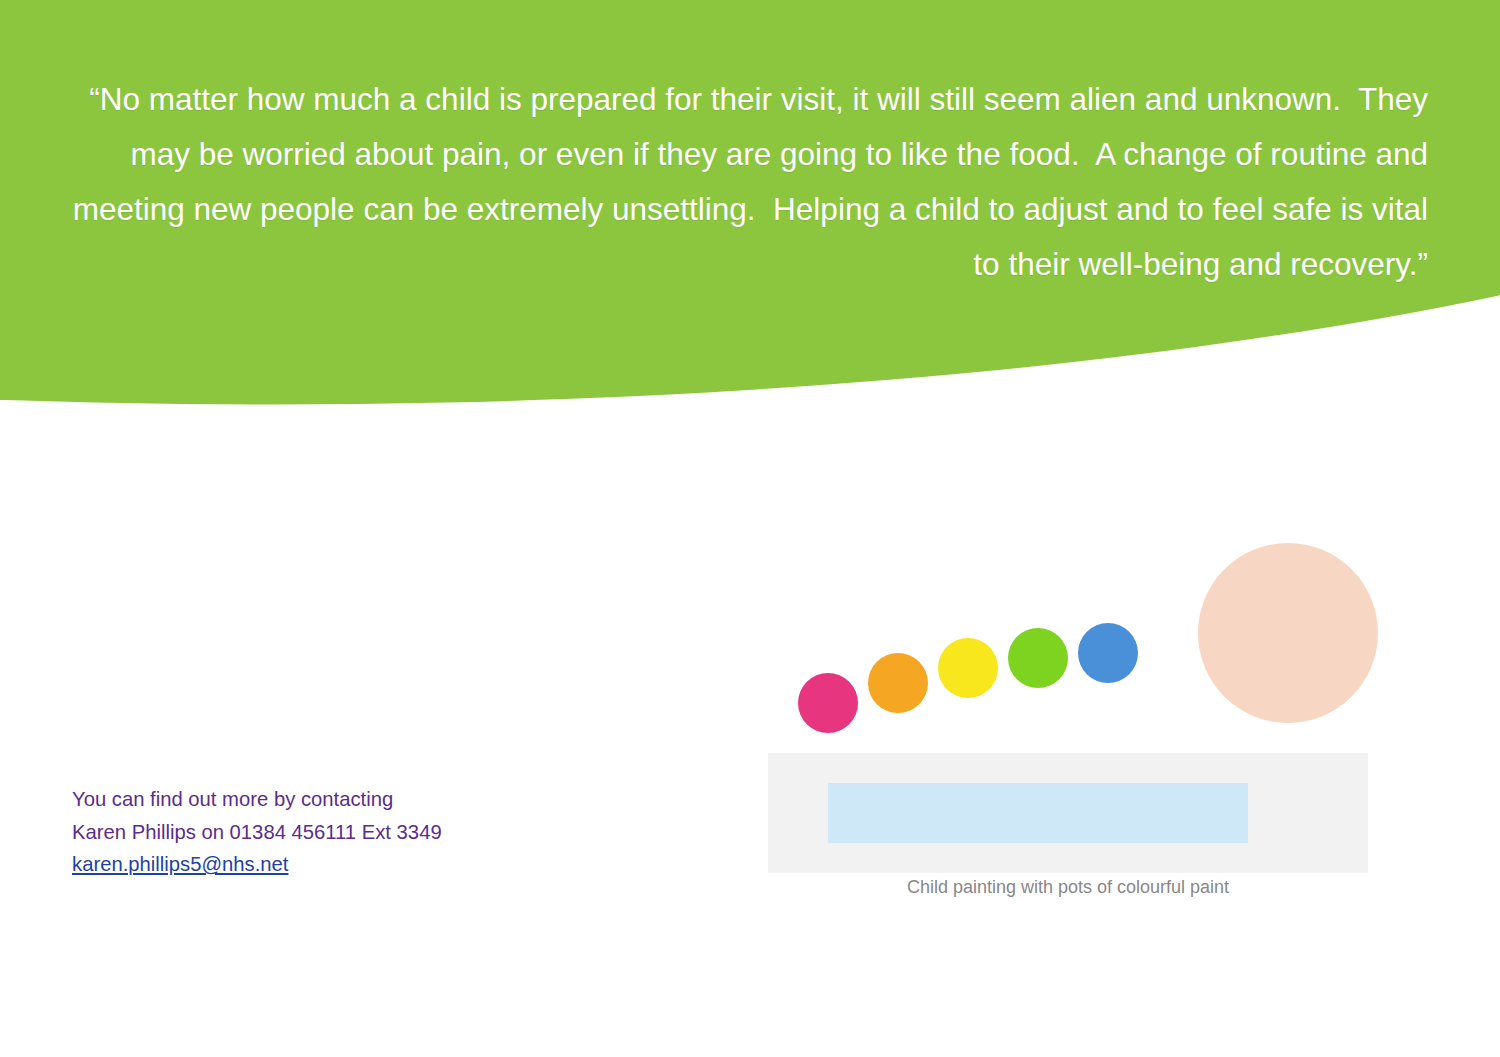“No matter how much a child is prepared for their visit, it will still seem alien and unknown. They may be worried about pain, or even if they are going to like the food. A change of routine and meeting new people can be extremely unsettling. Helping a child to adjust and to feel safe is vital to their well-being and recovery.”
You can find out more by contacting
Karen Phillips on 01384 456111 Ext 3349
karen.phillips5@nhs.net